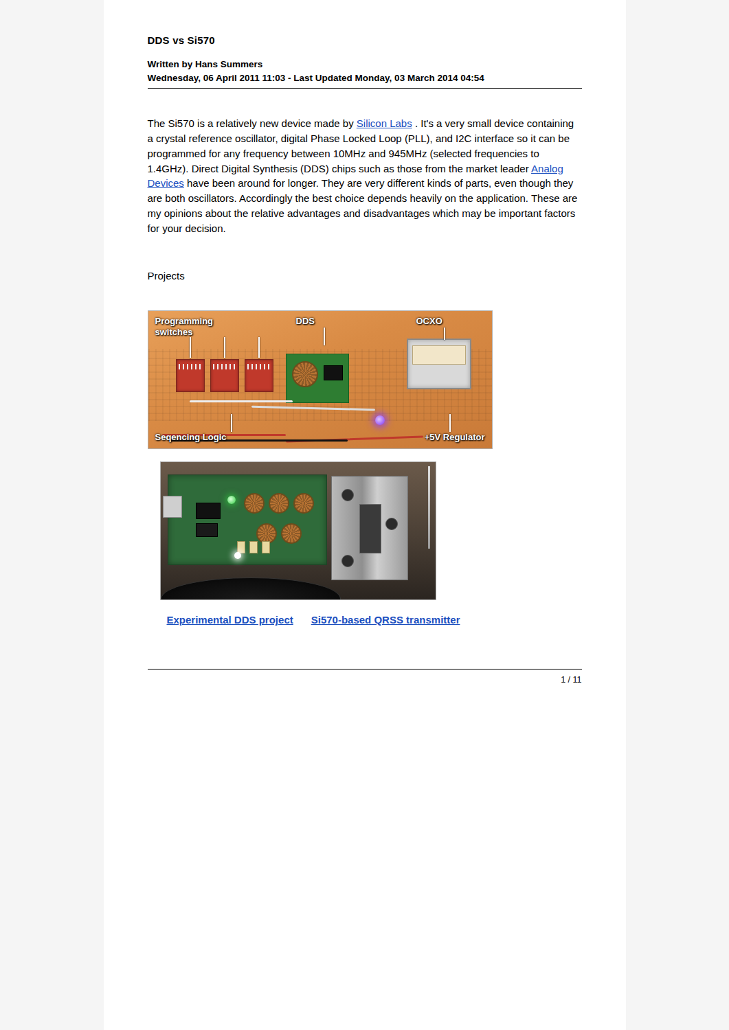DDS vs Si570
Written by Hans Summers
Wednesday, 06 April 2011 11:03 - Last Updated Monday, 03 March 2014 04:54
The Si570 is a relatively new device made by Silicon Labs . It's a very small device containing a crystal reference oscillator, digital Phase Locked Loop (PLL), and I2C interface so it can be programmed for any frequency between 10MHz and 945MHz (selected frequencies to 1.4GHz). Direct Digital Synthesis (DDS) chips such as those from the market leader Analog Devices have been around for longer. They are very different kinds of parts, even though they are both oscillators. Accordingly the best choice depends heavily on the application. These are my opinions about the relative advantages and disadvantages which may be important factors for your decision.
Projects
Programming switches DDS OCXO Seqencing Logic +5V Regulator
Experimental DDS project Si570-based QRSS transmitter
1 / 11